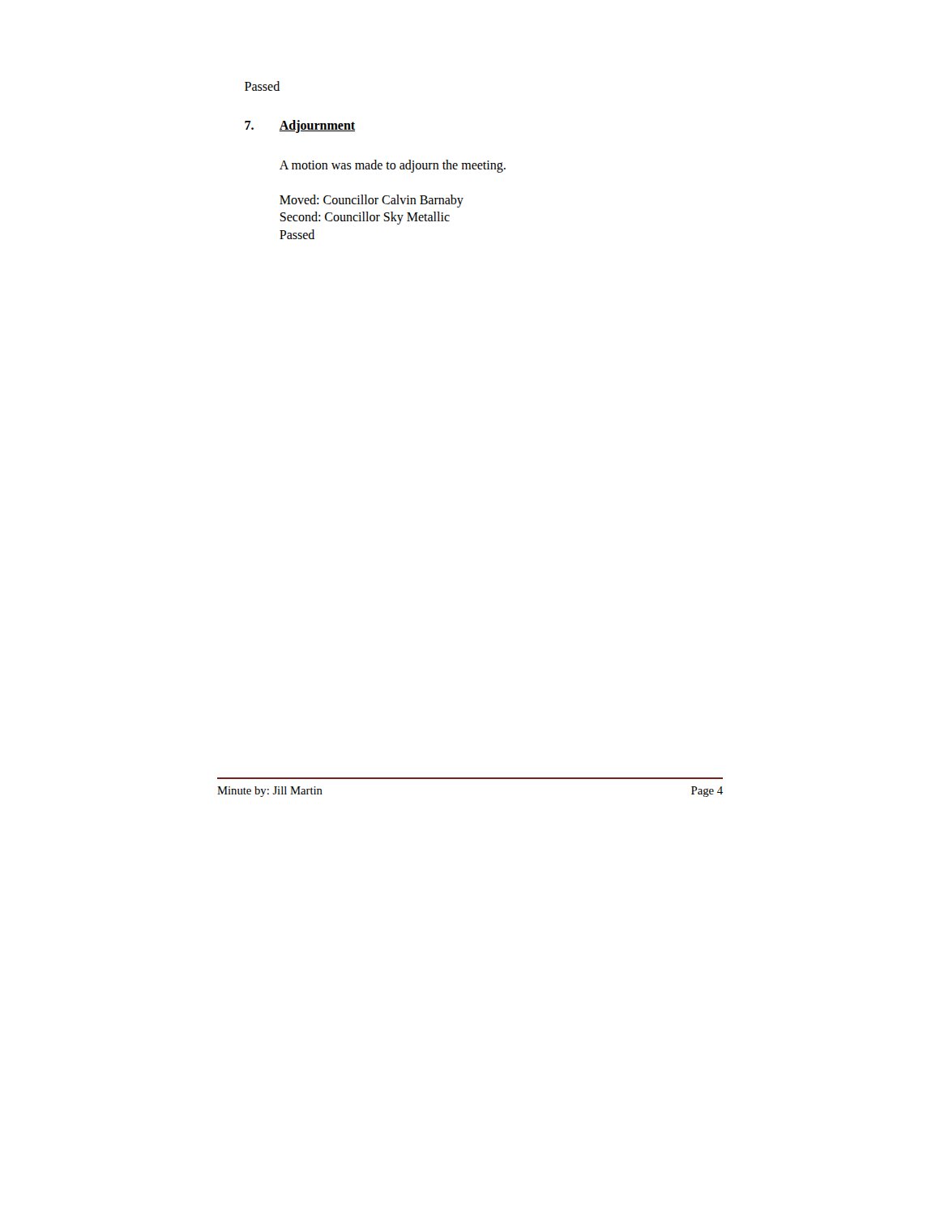Passed
7. Adjournment
A motion was made to adjourn the meeting.
Moved: Councillor Calvin Barnaby
Second: Councillor Sky Metallic
Passed
Minute by: Jill Martin
Page 4